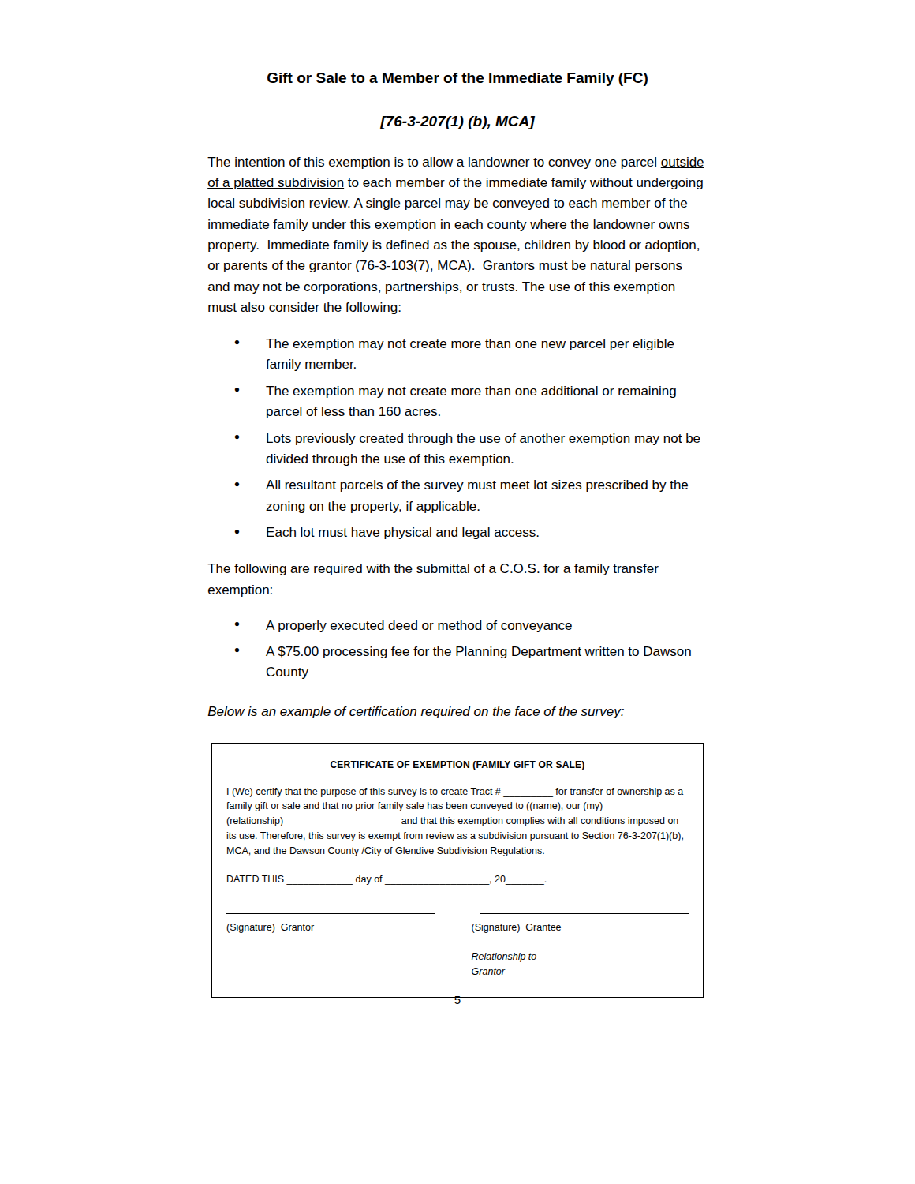Gift or Sale to a Member of the Immediate Family (FC)
[76-3-207(1) (b), MCA]
The intention of this exemption is to allow a landowner to convey one parcel outside of a platted subdivision to each member of the immediate family without undergoing local subdivision review. A single parcel may be conveyed to each member of the immediate family under this exemption in each county where the landowner owns property. Immediate family is defined as the spouse, children by blood or adoption, or parents of the grantor (76-3-103(7), MCA). Grantors must be natural persons and may not be corporations, partnerships, or trusts. The use of this exemption must also consider the following:
The exemption may not create more than one new parcel per eligible family member.
The exemption may not create more than one additional or remaining parcel of less than 160 acres.
Lots previously created through the use of another exemption may not be divided through the use of this exemption.
All resultant parcels of the survey must meet lot sizes prescribed by the zoning on the property, if applicable.
Each lot must have physical and legal access.
The following are required with the submittal of a C.O.S. for a family transfer exemption:
A properly executed deed or method of conveyance
A $75.00 processing fee for the Planning Department written to Dawson County
Below is an example of certification required on the face of the survey:
CERTIFICATE OF EXEMPTION (FAMILY GIFT OR SALE)
I (We) certify that the purpose of this survey is to create Tract # _________ for transfer of ownership as a family gift or sale and that no prior family sale has been conveyed to ((name), our (my) (relationship)_____________________ and that this exemption complies with all conditions imposed on its use. Therefore, this survey is exempt from review as a subdivision pursuant to Section 76-3-207(1)(b), MCA, and the Dawson County /City of Glendive Subdivision Regulations.
DATED THIS ____________ day of ___________________, 20_______.
(Signature) Grantor
(Signature) Grantee
Relationship to Grantor_________________________________________
5